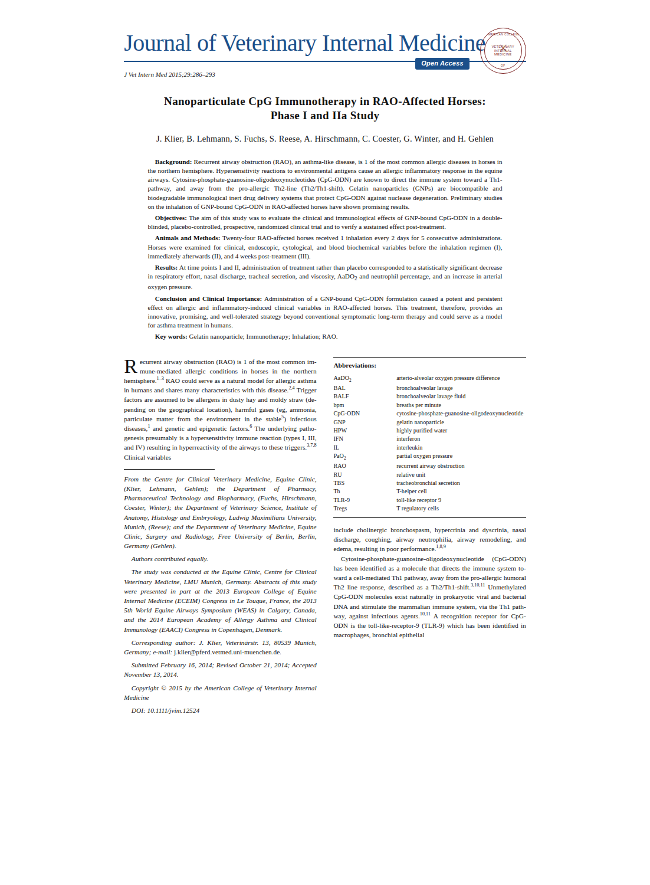American College
⚔
VETERINARY
INTERNAL
MEDICINE
of
Journal of Veterinary Internal Medicine
Open Access
J Vet Intern Med 2015;29:286–293
Nanoparticulate CpG Immunotherapy in RAO-Affected Horses:
Phase I and IIa Study
J. Klier, B. Lehmann, S. Fuchs, S. Reese, A. Hirschmann, C. Coester, G. Winter, and H. Gehlen
Background: Recurrent airway obstruction (RAO), an asthma-like disease, is 1 of the most common allergic diseases in horses in the northern hemisphere. Hypersensitivity reactions to environmental antigens cause an allergic inflammatory response in the equine airways. Cytosine-phosphate-guanosine-oligodeoxynucleotides (CpG-ODN) are known to direct the immune system toward a Th1-pathway, and away from the pro-allergic Th2-line (Th2/Th1-shift). Gelatin nanoparticles (GNPs) are biocompatible and biodegradable immunological inert drug delivery systems that protect CpG-ODN against nuclease degeneration. Preliminary studies on the inhalation of GNP-bound CpG-ODN in RAO-affected horses have shown promising results.
Objectives: The aim of this study was to evaluate the clinical and immunological effects of GNP-bound CpG-ODN in a double-blinded, placebo-controlled, prospective, randomized clinical trial and to verify a sustained effect post-treatment.
Animals and Methods: Twenty-four RAO-affected horses received 1 inhalation every 2 days for 5 consecutive administrations. Horses were examined for clinical, endoscopic, cytological, and blood biochemical variables before the inhalation regimen (I), immediately afterwards (II), and 4 weeks post-treatment (III).
Results: At time points I and II, administration of treatment rather than placebo corresponded to a statistically significant decrease in respiratory effort, nasal discharge, tracheal secretion, and viscosity, AaDO2 and neutrophil percentage, and an increase in arterial oxygen pressure.
Conclusion and Clinical Importance: Administration of a GNP-bound CpG-ODN formulation caused a potent and persistent effect on allergic and inflammatory-induced clinical variables in RAO-affected horses. This treatment, therefore, provides an innovative, promising, and well-tolerated strategy beyond conventional symptomatic long-term therapy and could serve as a model for asthma treatment in humans.
Key words: Gelatin nanoparticle; Immunotherapy; Inhalation; RAO.
Recurrent airway obstruction (RAO) is 1 of the most common immune-mediated allergic conditions in horses in the northern hemisphere.1–3 RAO could serve as a natural model for allergic asthma in humans and shares many characteristics with this disease.2,4 Trigger factors are assumed to be allergens in dusty hay and moldy straw (depending on the geographical location), harmful gases (eg, ammonia, particulate matter from the environment in the stable5) infectious diseases,1 and genetic and epigenetic factors.6 The underlying pathogenesis presumably is a hypersensitivity immune reaction (types I, III, and IV) resulting in hyperreactivity of the airways to these triggers.3,7,8 Clinical variables
From the Centre for Clinical Veterinary Medicine, Equine Clinic, (Klier, Lehmann, Gehlen); the Department of Pharmacy, Pharmaceutical Technology and Biopharmacy, (Fuchs, Hirschmann, Coester, Winter); the Department of Veterinary Science, Institute of Anatomy, Histology and Embryology, Ludwig Maximilians University, Munich, (Reese); and the Department of Veterinary Medicine, Equine Clinic, Surgery and Radiology, Free University of Berlin, Berlin, Germany (Gehlen).
Authors contributed equally.
The study was conducted at the Equine Clinic, Centre for Clinical Veterinary Medicine, LMU Munich, Germany. Abstracts of this study were presented in part at the 2013 European College of Equine Internal Medicine (ECEIM) Congress in Le Touque, France, the 2013 5th World Equine Airways Symposium (WEAS) in Calgary, Canada, and the 2014 European Academy of Allergy Asthma and Clinical Immunology (EAACI) Congress in Copenhagen, Denmark.
Corresponding author: J. Klier, Veterinärstr. 13, 80539 Munich, Germany; e-mail: j.klier@pferd.vetmed.uni-muenchen.de.
Submitted February 16, 2014; Revised October 21, 2014; Accepted November 13, 2014.
Copyright © 2015 by the American College of Veterinary Internal Medicine
DOI: 10.1111/jvim.12524
Abbreviations:
| AaDO 2 | arterio-alveolar oxygen pressure difference |
| BAL | bronchoalveolar lavage |
| BALF | bronchoalveolar lavage fluid |
| bpm | breaths per minute |
| CpG-ODN | cytosine-phosphate-guanosine-oligodeoxynucleotide |
| GNP | gelatin nanoparticle |
| HPW | highly purified water |
| IFN | interferon |
| IL | interleukin |
| PaO 2 | partial oxygen pressure |
| RAO | recurrent airway obstruction |
| RU | relative unit |
| TBS | tracheobronchial secretion |
| Th | T-helper cell |
| TLR-9 | toll-like receptor 9 |
| Tregs | T regulatory cells |
include cholinergic bronchospasm, hypercrinia and dyscrinia, nasal discharge, coughing, airway neutrophilia, airway remodeling, and edema, resulting in poor performance.1,8,9
Cytosine-phosphate-guanosine-oligodeoxynucleotide (CpG-ODN) has been identified as a molecule that directs the immune system toward a cell-mediated Th1 pathway, away from the pro-allergic humoral Th2 line response, described as a Th2/Th1-shift.3,10,11 Unmethylated CpG-ODN molecules exist naturally in prokaryotic viral and bacterial DNA and stimulate the mammalian immune system, via the Th1 pathway, against infectious agents.10,11 A recognition receptor for CpG-ODN is the toll-like-receptor-9 (TLR-9) which has been identified in macrophages, bronchial epithelial